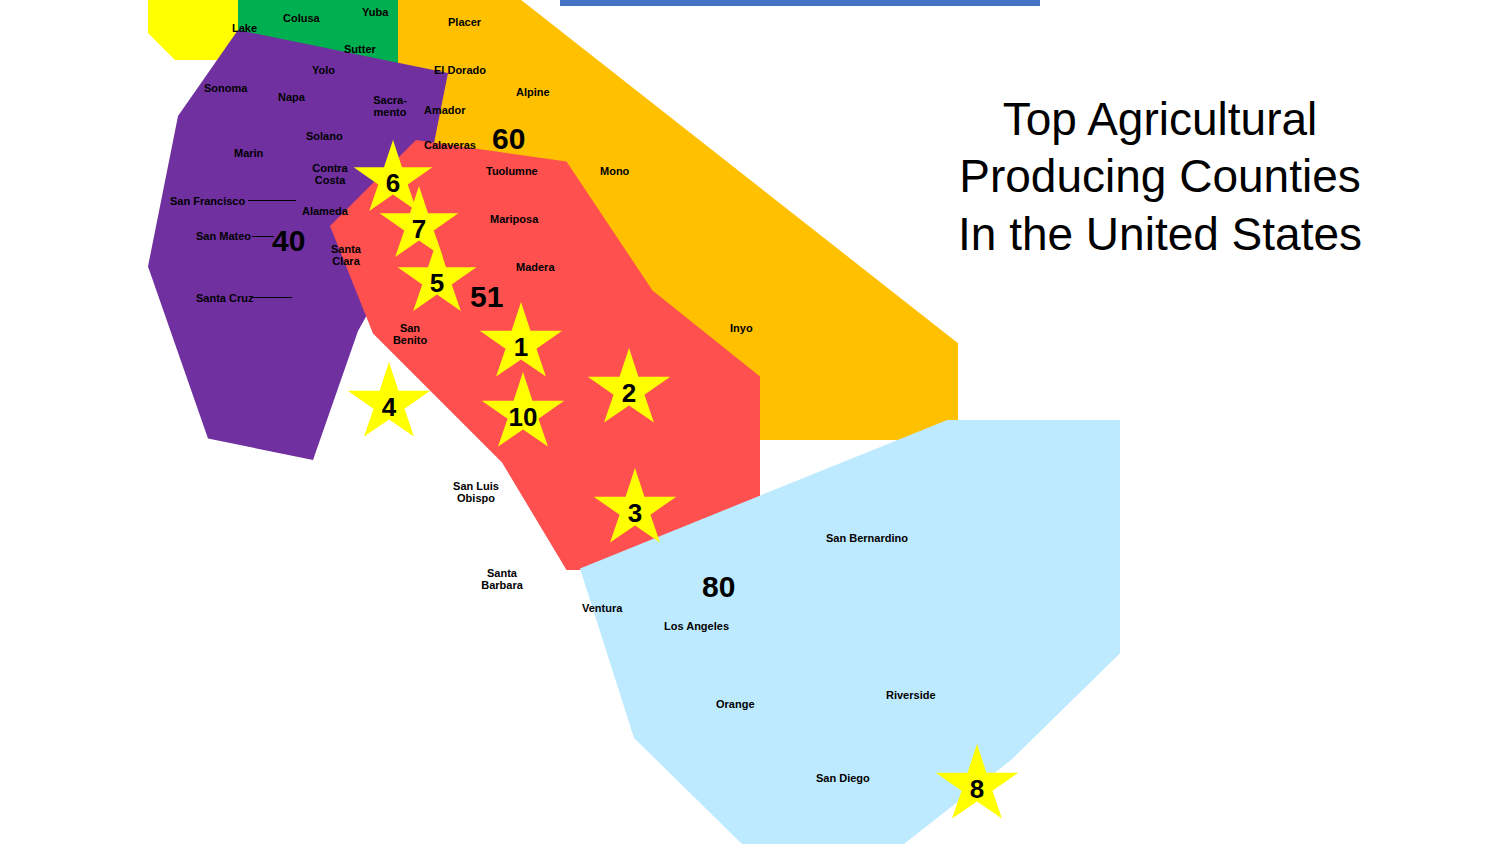Top Agricultural Producing Counties
In the United States
Colusa
Yuba
Placer
Lake
Sutter
Yolo
El Dorado
Alpine
Sonoma
Sacra-
mento
Amador
Napa
Solano
Calaveras
Tuolumne
Mono
Marin
Contra
Costa
Mariposa
San Francisco
Alameda
San Mateo
Santa
Clara
Madera
Santa Cruz
Inyo
San
Benito
San Luis
Obispo
San Bernardino
Santa
Barbara
Ventura
Los Angeles
Riverside
Orange
San Diego
60
40
51
80
6
7
5
1
2
4
10
3
8